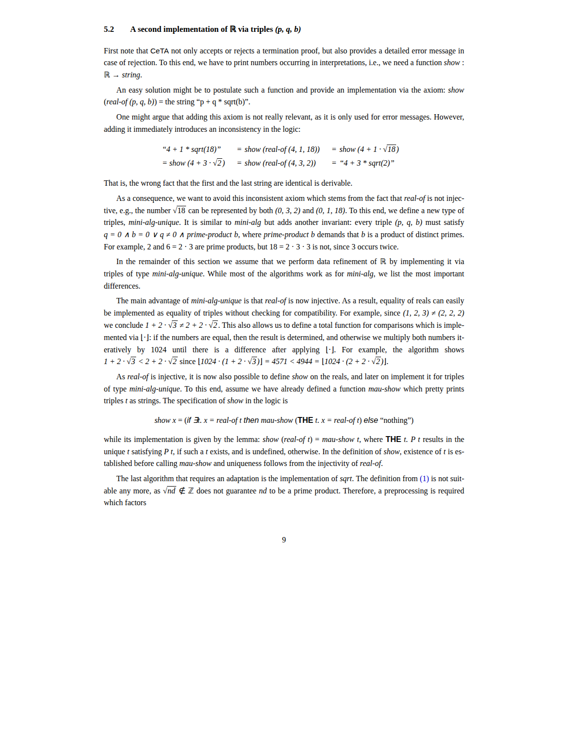5.2 A second implementation of ℝ via triples (p, q, b)
First note that CeTA not only accepts or rejects a termination proof, but also provides a detailed error message in case of rejection. To this end, we have to print numbers occurring in interpretations, i.e., we need a function show : ℝ → string.
An easy solution might be to postulate such a function and provide an implementation via the axiom: show (real-of (p, q, b)) = the string “p + q * sqrt(b)”.
One might argue that adding this axiom is not really relevant, as it is only used for error messages. However, adding it immediately introduces an inconsistency in the logic:
| “4 + 1 * sqrt(18)” | = | show ( real-of (4, 1, 18)) | = | show (4 + 1 · √ 18 ) |
| = show (4 + 3 · √ 2 ) | = | show ( real-of (4, 3, 2)) | = | “4 + 3 * sqrt(2)” |
That is, the wrong fact that the first and the last string are identical is derivable.
As a consequence, we want to avoid this inconsistent axiom which stems from the fact that real-of is not injective, e.g., the number √18 can be represented by both (0, 3, 2) and (0, 1, 18). To this end, we define a new type of triples, mini-alg-unique. It is similar to mini-alg but adds another invariant: every triple (p, q, b) must satisfy q = 0 ∧ b = 0 ∨ q ≠ 0 ∧ prime-product b, where prime-product b demands that b is a product of distinct primes. For example, 2 and 6 = 2 · 3 are prime products, but 18 = 2 · 3 · 3 is not, since 3 occurs twice.
In the remainder of this section we assume that we perform data refinement of ℝ by implementing it via triples of type mini-alg-unique. While most of the algorithms work as for mini-alg, we list the most important differences.
The main advantage of mini-alg-unique is that real-of is now injective. As a result, equality of reals can easily be implemented as equality of triples without checking for compatibility. For example, since (1, 2, 3) ≠ (2, 2, 2) we conclude 1 + 2 · √3 ≠ 2 + 2 · √2. This also allows us to define a total function for comparisons which is implemented via ⌊·⌋: if the numbers are equal, then the result is determined, and otherwise we multiply both numbers iteratively by 1024 until there is a difference after applying ⌊·⌋. For example, the algorithm shows 1 + 2 · √3 < 2 + 2 · √2 since ⌊1024 · (1 + 2 · √3)⌋ = 4571 < 4944 = ⌊1024 · (2 + 2 · √2)⌋.
As real-of is injective, it is now also possible to define show on the reals, and later on implement it for triples of type mini-alg-unique. To this end, assume we have already defined a function mau-show which pretty prints triples t as strings. The specification of show in the logic is
show x = (if ∃t. x = real-of t then mau-show (THE t. x = real-of t) else “nothing”)
while its implementation is given by the lemma: show (real-of t) = mau-show t, where THE t. P t results in the unique t satisfying P t, if such a t exists, and is undefined, otherwise. In the definition of show, existence of t is established before calling mau-show and uniqueness follows from the injectivity of real-of.
The last algorithm that requires an adaptation is the implementation of sqrt. The definition from (1) is not suitable any more, as √nd ∉ ℤ does not guarantee nd to be a prime product. Therefore, a preprocessing is required which factors
9